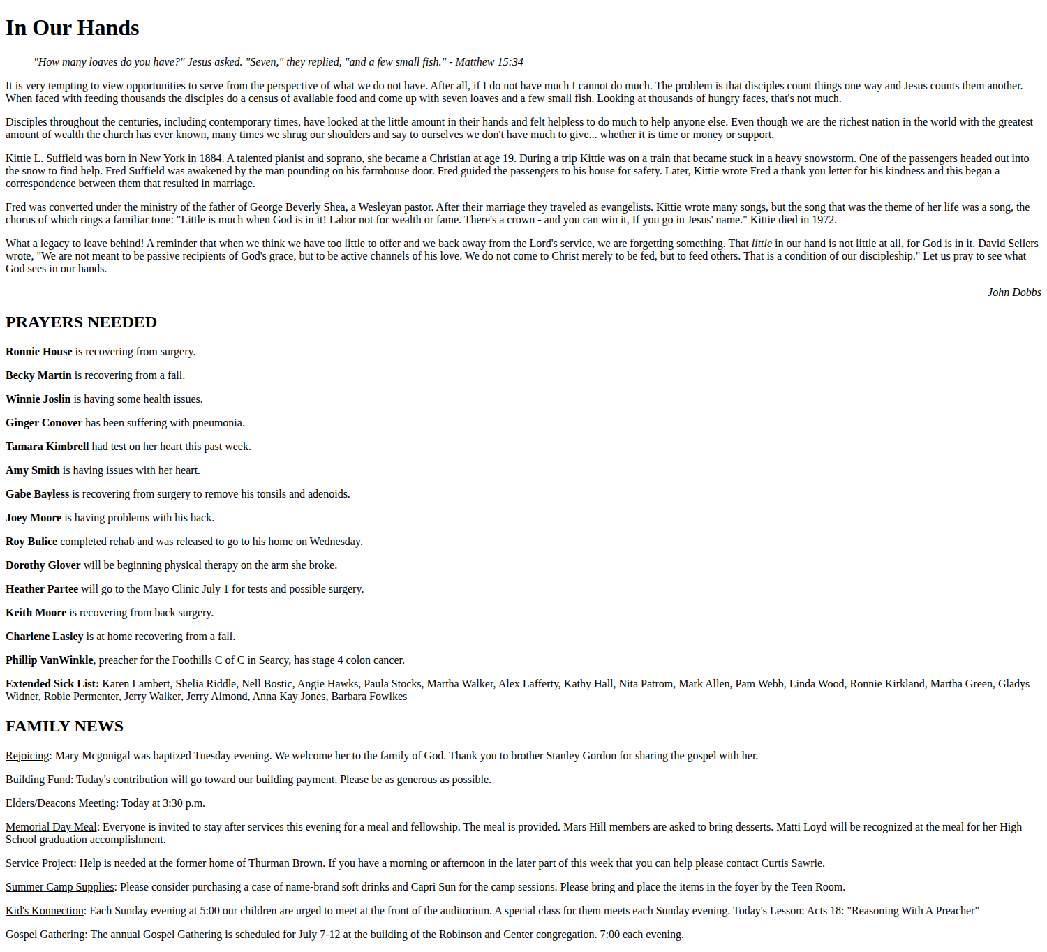In Our Hands
"How many loaves do you have?" Jesus asked. "Seven," they replied, "and a few small fish." - Matthew 15:34
It is very tempting to view opportunities to serve from the perspective of what we do not have. After all, if I do not have much I cannot do much. The problem is that disciples count things one way and Jesus counts them another. When faced with feeding thousands the disciples do a census of available food and come up with seven loaves and a few small fish. Looking at thousands of hungry faces, that's not much.
Disciples throughout the centuries, including contemporary times, have looked at the little amount in their hands and felt helpless to do much to help anyone else. Even though we are the richest nation in the world with the greatest amount of wealth the church has ever known, many times we shrug our shoulders and say to ourselves we don't have much to give... whether it is time or money or support.
Kittie L. Suffield was born in New York in 1884. A talented pianist and soprano, she became a Christian at age 19. During a trip Kittie was on a train that became stuck in a heavy snowstorm. One of the passengers headed out into the snow to find help. Fred Suffield was awakened by the man pounding on his farmhouse door. Fred guided the passengers to his house for safety. Later, Kittie wrote Fred a thank you letter for his kindness and this began a correspondence between them that resulted in marriage.
Fred was converted under the ministry of the father of George Beverly Shea, a Wesleyan pastor. After their marriage they traveled as evangelists. Kittie wrote many songs, but the song that was the theme of her life was a song, the chorus of which rings a familiar tone: "Little is much when God is in it! Labor not for wealth or fame. There's a crown - and you can win it, If you go in Jesus' name." Kittie died in 1972.
What a legacy to leave behind! A reminder that when we think we have too little to offer and we back away from the Lord's service, we are forgetting something. That little in our hand is not little at all, for God is in it. David Sellers wrote, "We are not meant to be passive recipients of God's grace, but to be active channels of his love. We do not come to Christ merely to be fed, but to feed others. That is a condition of our discipleship." Let us pray to see what God sees in our hands.
John Dobbs
PRAYERS NEEDED
Ronnie House is recovering from surgery.
Becky Martin is recovering from a fall.
Winnie Joslin is having some health issues.
Ginger Conover has been suffering with pneumonia.
Tamara Kimbrell had test on her heart this past week.
Amy Smith is having issues with her heart.
Gabe Bayless is recovering from surgery to remove his tonsils and adenoids.
Joey Moore is having problems with his back.
Roy Bulice completed rehab and was released to go to his home on Wednesday.
Dorothy Glover will be beginning physical therapy on the arm she broke.
Heather Partee will go to the Mayo Clinic July 1 for tests and possible surgery.
Keith Moore is recovering from back surgery.
Charlene Lasley is at home recovering from a fall.
Phillip VanWinkle, preacher for the Foothills C of C in Searcy, has stage 4 colon cancer.
Extended Sick List: Karen Lambert, Shelia Riddle, Nell Bostic, Angie Hawks, Paula Stocks, Martha Walker, Alex Lafferty, Kathy Hall, Nita Patrom, Mark Allen, Pam Webb, Linda Wood, Ronnie Kirkland, Martha Green, Gladys Widner, Robie Permenter, Jerry Walker, Jerry Almond, Anna Kay Jones, Barbara Fowlkes
FAMILY NEWS
Rejoicing: Mary Mcgonigal was baptized Tuesday evening. We welcome her to the family of God. Thank you to brother Stanley Gordon for sharing the gospel with her.
Building Fund: Today's contribution will go toward our building payment. Please be as generous as possible.
Elders/Deacons Meeting: Today at 3:30 p.m.
Memorial Day Meal: Everyone is invited to stay after services this evening for a meal and fellowship. The meal is provided. Mars Hill members are asked to bring desserts. Matti Loyd will be recognized at the meal for her High School graduation accomplishment.
Service Project: Help is needed at the former home of Thurman Brown. If you have a morning or afternoon in the later part of this week that you can help please contact Curtis Sawrie.
Summer Camp Supplies: Please consider purchasing a case of name-brand soft drinks and Capri Sun for the camp sessions. Please bring and place the items in the foyer by the Teen Room.
Kid's Konnection: Each Sunday evening at 5:00 our children are urged to meet at the front of the auditorium. A special class for them meets each Sunday evening. Today's Lesson: Acts 18: "Reasoning With A Preacher"
Gospel Gathering: The annual Gospel Gathering is scheduled for July 7-12 at the building of the Robinson and Center congregation. 7:00 each evening.